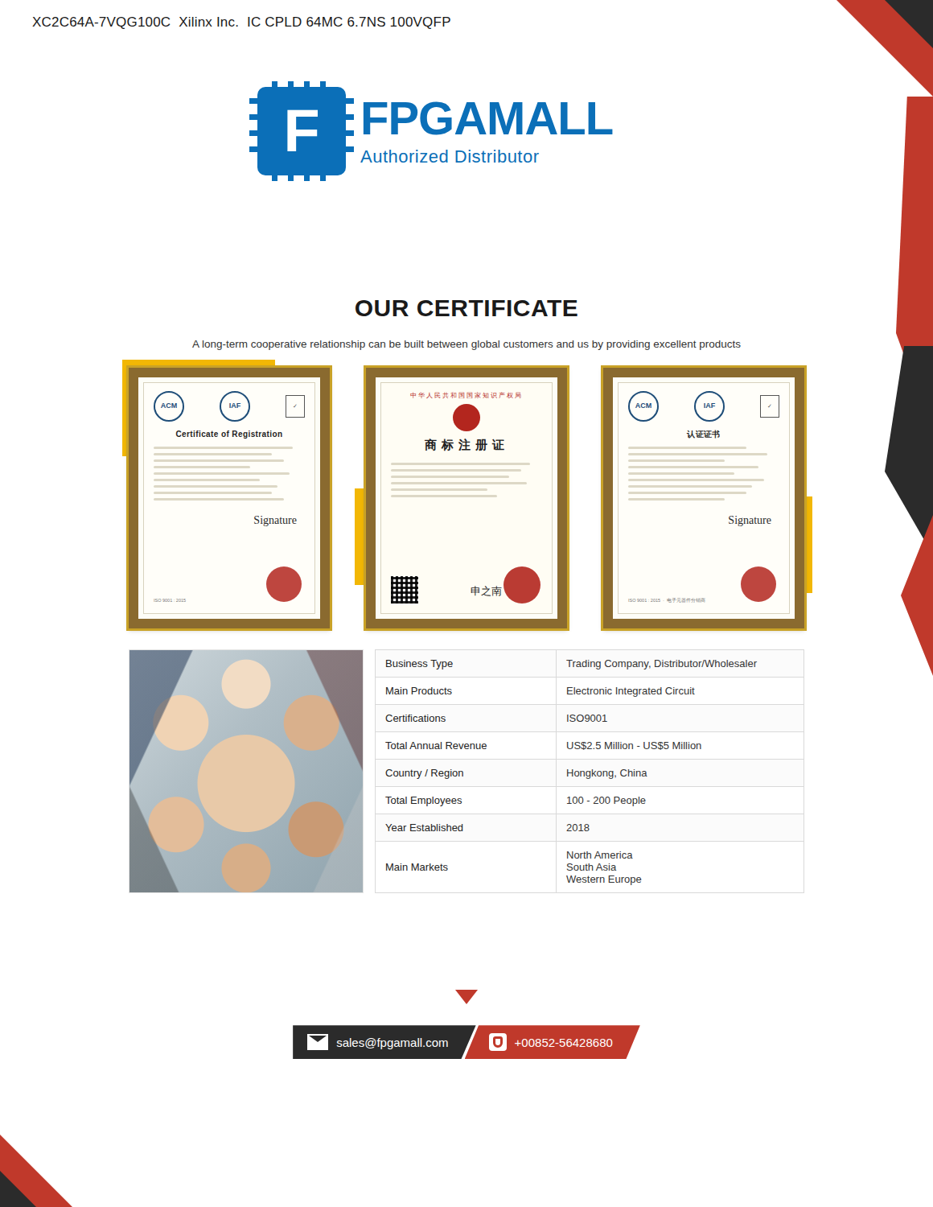XC2C64A-7VQG100C Xilinx Inc. IC CPLD 64MC 6.7NS 100VQFP
F
FPGAMALL
Authorized Distributor
OUR CERTIFICATE
A long-term cooperative relationship can be built between global customers and us by providing excellent products
ACM
IAF
✓
Certificate of Registration
Signature
ISO 9001 : 2015
中华人民共和国国家知识产权局
商标注册证
申之南
ACM
IAF
✓
认证证书
Signature
ISO 9001 : 2015 · 电子元器件分销商
| Business Type | Trading Company, Distributor/Wholesaler |
| Main Products | Electronic Integrated Circuit |
| Certifications | ISO9001 |
| Total Annual Revenue | US$2.5 Million - US$5 Million |
| Country / Region | Hongkong, China |
| Total Employees | 100 - 200 People |
| Year Established | 2018 |
| Main Markets | North America South Asia Western Europe |
sales@fpgamall.com
+00852-56428680